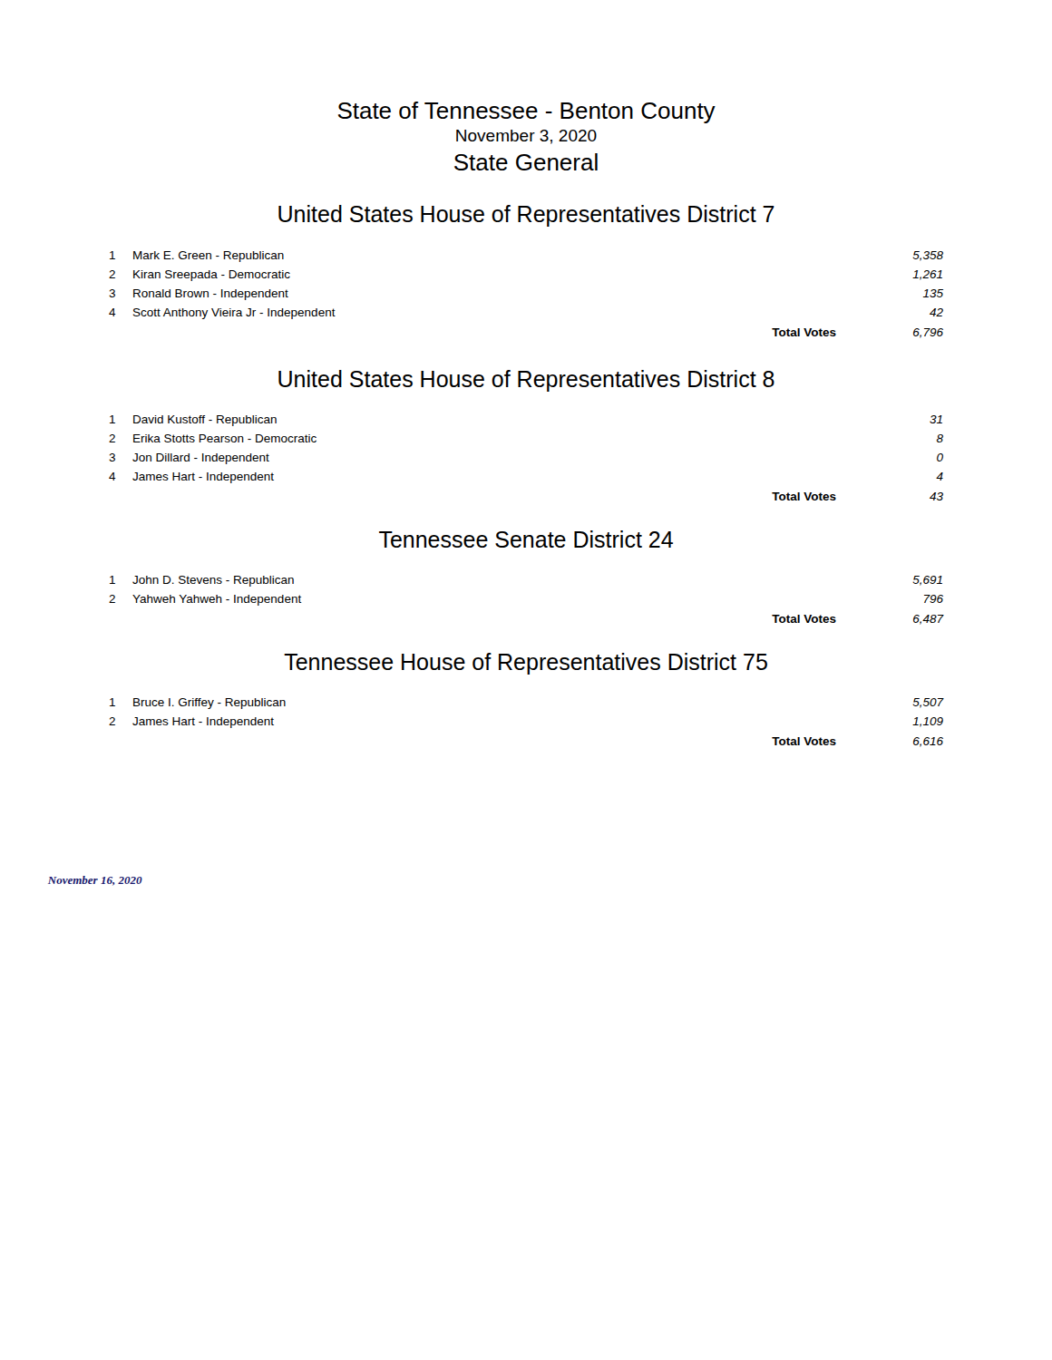State of Tennessee - Benton County
November 3, 2020
State General
United States House of Representatives District 7
| 1 | Mark E. Green - Republican | 5,358 |
| 2 | Kiran Sreepada - Democratic | 1,261 |
| 3 | Ronald Brown - Independent | 135 |
| 4 | Scott Anthony Vieira Jr - Independent | 42 |
| | Total Votes | 6,796 |
United States House of Representatives District 8
| 1 | David Kustoff - Republican | 31 |
| 2 | Erika Stotts Pearson - Democratic | 8 |
| 3 | Jon Dillard - Independent | 0 |
| 4 | James Hart - Independent | 4 |
| | Total Votes | 43 |
Tennessee Senate District 24
| 1 | John D. Stevens - Republican | 5,691 |
| 2 | Yahweh Yahweh - Independent | 796 |
| | Total Votes | 6,487 |
Tennessee House of Representatives District 75
| 1 | Bruce I. Griffey - Republican | 5,507 |
| 2 | James Hart - Independent | 1,109 |
| | Total Votes | 6,616 |
November 16, 2020